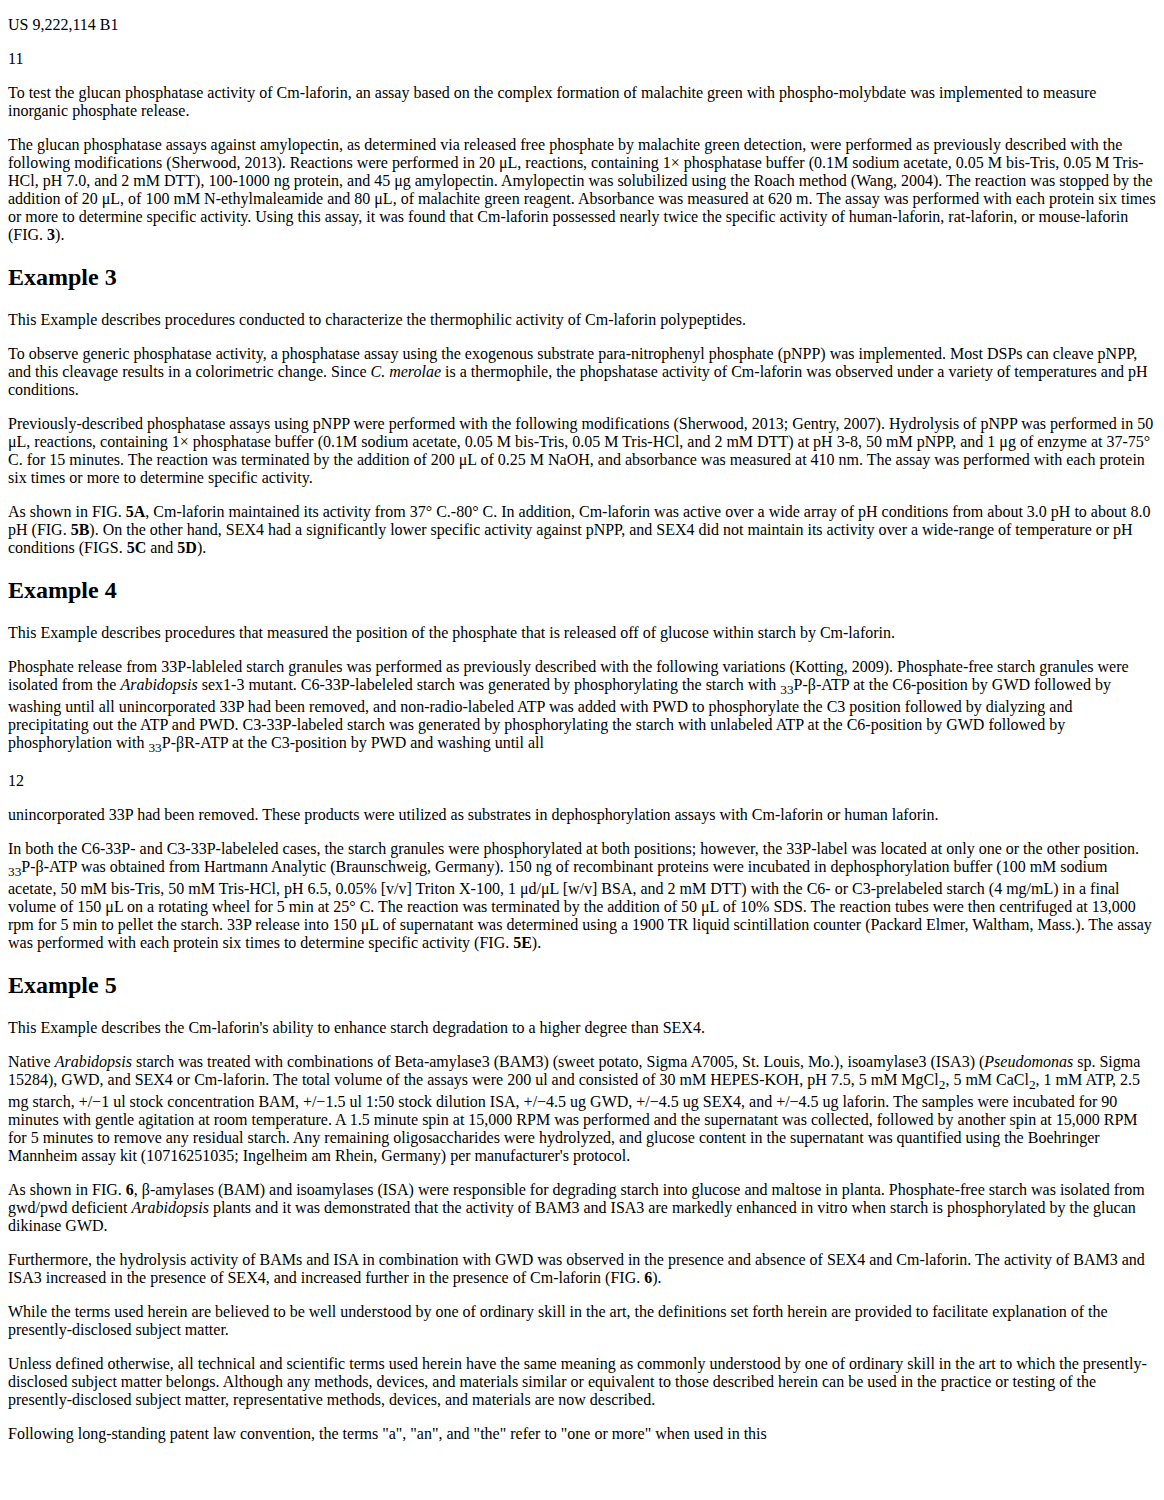US 9,222,114 B1
11
To test the glucan phosphatase activity of Cm-laforin, an assay based on the complex formation of malachite green with phospho-molybdate was implemented to measure inorganic phosphate release.
The glucan phosphatase assays against amylopectin, as determined via released free phosphate by malachite green detection, were performed as previously described with the following modifications (Sherwood, 2013). Reactions were performed in 20 μL, reactions, containing 1× phosphatase buffer (0.1M sodium acetate, 0.05 M bis-Tris, 0.05 M Tris-HCl, pH 7.0, and 2 mM DTT), 100-1000 ng protein, and 45 μg amylopectin. Amylopectin was solubilized using the Roach method (Wang, 2004). The reaction was stopped by the addition of 20 μL, of 100 mM N-ethylmaleamide and 80 μL, of malachite green reagent. Absorbance was measured at 620 m. The assay was performed with each protein six times or more to determine specific activity. Using this assay, it was found that Cm-laforin possessed nearly twice the specific activity of human-laforin, rat-laforin, or mouse-laforin (FIG. 3).
Example 3
This Example describes procedures conducted to characterize the thermophilic activity of Cm-laforin polypeptides.
To observe generic phosphatase activity, a phosphatase assay using the exogenous substrate para-nitrophenyl phosphate (pNPP) was implemented. Most DSPs can cleave pNPP, and this cleavage results in a colorimetric change. Since C. merolae is a thermophile, the phopshatase activity of Cm-laforin was observed under a variety of temperatures and pH conditions.
Previously-described phosphatase assays using pNPP were performed with the following modifications (Sherwood, 2013; Gentry, 2007). Hydrolysis of pNPP was performed in 50 μL, reactions, containing 1× phosphatase buffer (0.1M sodium acetate, 0.05 M bis-Tris, 0.05 M Tris-HCl, and 2 mM DTT) at pH 3-8, 50 mM pNPP, and 1 μg of enzyme at 37-75° C. for 15 minutes. The reaction was terminated by the addition of 200 μL of 0.25 M NaOH, and absorbance was measured at 410 nm. The assay was performed with each protein six times or more to determine specific activity.
As shown in FIG. 5A, Cm-laforin maintained its activity from 37° C.-80° C. In addition, Cm-laforin was active over a wide array of pH conditions from about 3.0 pH to about 8.0 pH (FIG. 5B). On the other hand, SEX4 had a significantly lower specific activity against pNPP, and SEX4 did not maintain its activity over a wide-range of temperature or pH conditions (FIGS. 5C and 5D).
Example 4
This Example describes procedures that measured the position of the phosphate that is released off of glucose within starch by Cm-laforin.
Phosphate release from 33P-lableled starch granules was performed as previously described with the following variations (Kotting, 2009). Phosphate-free starch granules were isolated from the Arabidopsis sex1-3 mutant. C6-33P-labeleled starch was generated by phosphorylating the starch with 33P-β-ATP at the C6-position by GWD followed by washing until all unincorporated 33P had been removed, and non-radio-labeled ATP was added with PWD to phosphorylate the C3 position followed by dialyzing and precipitating out the ATP and PWD. C3-33P-labeled starch was generated by phosphorylating the starch with unlabeled ATP at the C6-position by GWD followed by phosphorylation with 33P-βR-ATP at the C3-position by PWD and washing until all
12
unincorporated 33P had been removed. These products were utilized as substrates in dephosphorylation assays with Cm-laforin or human laforin.
In both the C6-33P- and C3-33P-labeleled cases, the starch granules were phosphorylated at both positions; however, the 33P-label was located at only one or the other position. 33P-β-ATP was obtained from Hartmann Analytic (Braunschweig, Germany). 150 ng of recombinant proteins were incubated in dephosphorylation buffer (100 mM sodium acetate, 50 mM bis-Tris, 50 mM Tris-HCl, pH 6.5, 0.05% [v/v] Triton X-100, 1 μd/μL [w/v] BSA, and 2 mM DTT) with the C6- or C3-prelabeled starch (4 mg/mL) in a final volume of 150 μL on a rotating wheel for 5 min at 25° C. The reaction was terminated by the addition of 50 μL of 10% SDS. The reaction tubes were then centrifuged at 13,000 rpm for 5 min to pellet the starch. 33P release into 150 μL of supernatant was determined using a 1900 TR liquid scintillation counter (Packard Elmer, Waltham, Mass.). The assay was performed with each protein six times to determine specific activity (FIG. 5E).
Example 5
This Example describes the Cm-laforin's ability to enhance starch degradation to a higher degree than SEX4.
Native Arabidopsis starch was treated with combinations of Beta-amylase3 (BAM3) (sweet potato, Sigma A7005, St. Louis, Mo.), isoamylase3 (ISA3) (Pseudomonas sp. Sigma 15284), GWD, and SEX4 or Cm-laforin. The total volume of the assays were 200 ul and consisted of 30 mM HEPES-KOH, pH 7.5, 5 mM MgCl2, 5 mM CaCl2, 1 mM ATP, 2.5 mg starch, +/−1 ul stock concentration BAM, +/−1.5 ul 1:50 stock dilution ISA, +/−4.5 ug GWD, +/−4.5 ug SEX4, and +/−4.5 ug laforin. The samples were incubated for 90 minutes with gentle agitation at room temperature. A 1.5 minute spin at 15,000 RPM was performed and the supernatant was collected, followed by another spin at 15,000 RPM for 5 minutes to remove any residual starch. Any remaining oligosaccharides were hydrolyzed, and glucose content in the supernatant was quantified using the Boehringer Mannheim assay kit (10716251035; Ingelheim am Rhein, Germany) per manufacturer's protocol.
As shown in FIG. 6, β-amylases (BAM) and isoamylases (ISA) were responsible for degrading starch into glucose and maltose in planta. Phosphate-free starch was isolated from gwd/pwd deficient Arabidopsis plants and it was demonstrated that the activity of BAM3 and ISA3 are markedly enhanced in vitro when starch is phosphorylated by the glucan dikinase GWD.
Furthermore, the hydrolysis activity of BAMs and ISA in combination with GWD was observed in the presence and absence of SEX4 and Cm-laforin. The activity of BAM3 and ISA3 increased in the presence of SEX4, and increased further in the presence of Cm-laforin (FIG. 6).
While the terms used herein are believed to be well understood by one of ordinary skill in the art, the definitions set forth herein are provided to facilitate explanation of the presently-disclosed subject matter.
Unless defined otherwise, all technical and scientific terms used herein have the same meaning as commonly understood by one of ordinary skill in the art to which the presently-disclosed subject matter belongs. Although any methods, devices, and materials similar or equivalent to those described herein can be used in the practice or testing of the presently-disclosed subject matter, representative methods, devices, and materials are now described.
Following long-standing patent law convention, the terms "a", "an", and "the" refer to "one or more" when used in this